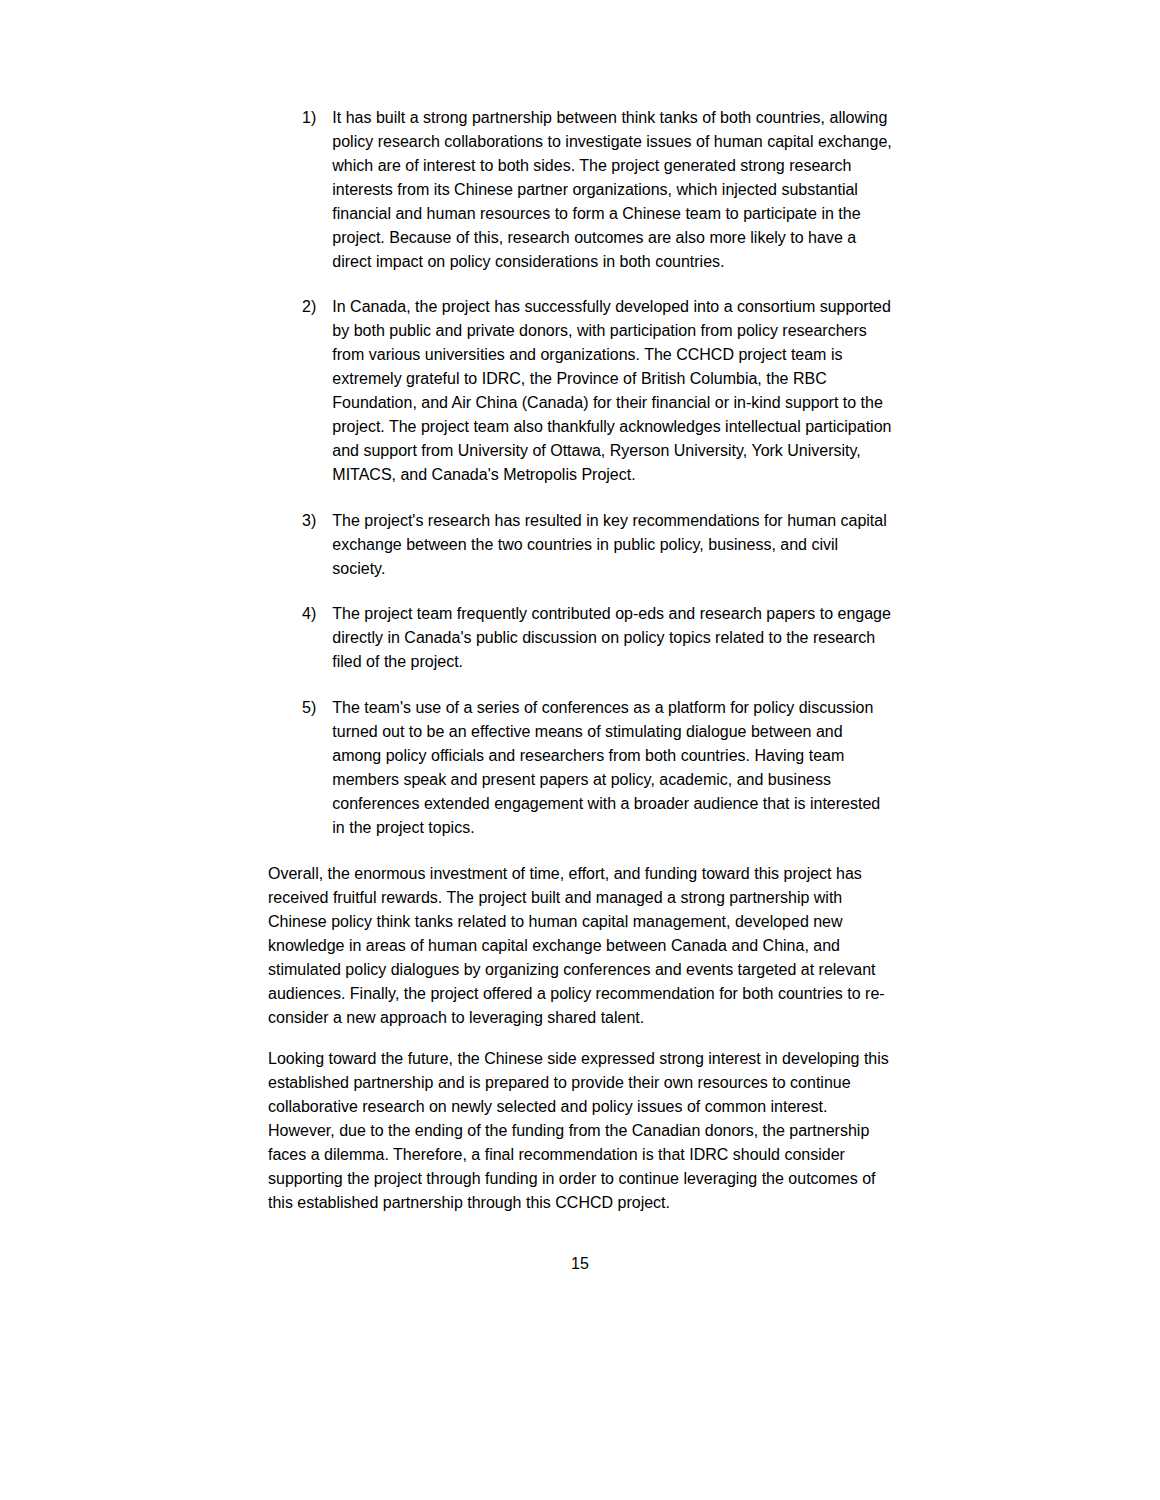It has built a strong partnership between think tanks of both countries, allowing policy research collaborations to investigate issues of human capital exchange, which are of interest to both sides. The project generated strong research interests from its Chinese partner organizations, which injected substantial financial and human resources to form a Chinese team to participate in the project. Because of this, research outcomes are also more likely to have a direct impact on policy considerations in both countries.
In Canada, the project has successfully developed into a consortium supported by both public and private donors, with participation from policy researchers from various universities and organizations. The CCHCD project team is extremely grateful to IDRC, the Province of British Columbia, the RBC Foundation, and Air China (Canada) for their financial or in-kind support to the project. The project team also thankfully acknowledges intellectual participation and support from University of Ottawa, Ryerson University, York University, MITACS, and Canada's Metropolis Project.
The project's research has resulted in key recommendations for human capital exchange between the two countries in public policy, business, and civil society.
The project team frequently contributed op-eds and research papers to engage directly in Canada's public discussion on policy topics related to the research filed of the project.
The team's use of a series of conferences as a platform for policy discussion turned out to be an effective means of stimulating dialogue between and among policy officials and researchers from both countries. Having team members speak and present papers at policy, academic, and business conferences extended engagement with a broader audience that is interested in the project topics.
Overall, the enormous investment of time, effort, and funding toward this project has received fruitful rewards. The project built and managed a strong partnership with Chinese policy think tanks related to human capital management, developed new knowledge in areas of human capital exchange between Canada and China, and stimulated policy dialogues by organizing conferences and events targeted at relevant audiences. Finally, the project offered a policy recommendation for both countries to re-consider a new approach to leveraging shared talent.
Looking toward the future, the Chinese side expressed strong interest in developing this established partnership and is prepared to provide their own resources to continue collaborative research on newly selected and policy issues of common interest. However, due to the ending of the funding from the Canadian donors, the partnership faces a dilemma. Therefore, a final recommendation is that IDRC should consider supporting the project through funding in order to continue leveraging the outcomes of this established partnership through this CCHCD project.
15